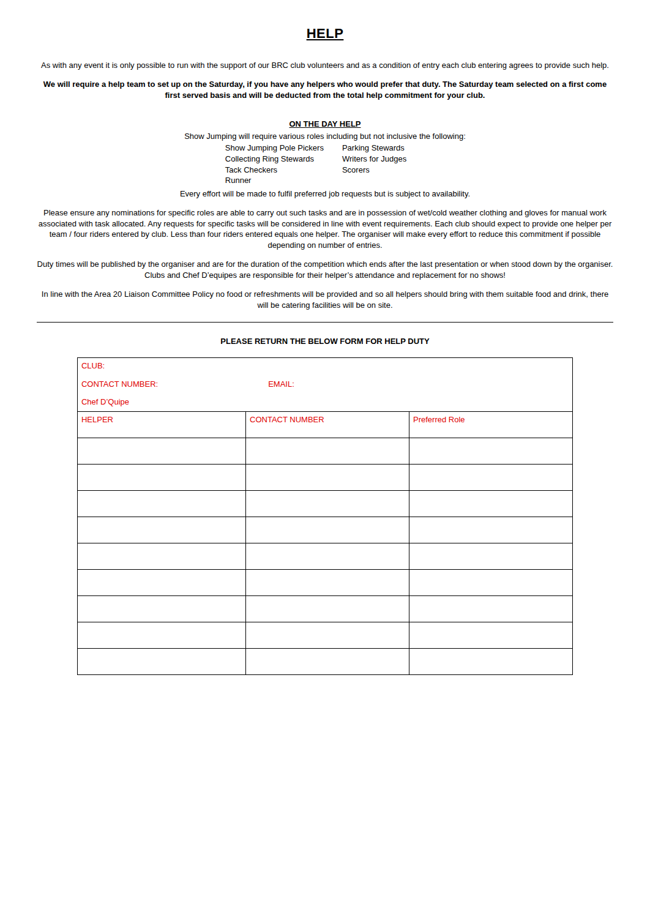HELP
As with any event it is only possible to run with the support of our BRC club volunteers and as a condition of entry each club entering agrees to provide such help.
We will require a help team to set up on the Saturday, if you have any helpers who would prefer that duty. The Saturday team selected on a first come first served basis and will be deducted from the total help commitment for your club.
ON THE DAY HELP
Show Jumping will require various roles including but not inclusive the following:
| Show Jumping Pole Pickers | Parking Stewards |
| Collecting Ring Stewards | Writers for Judges |
| Tack Checkers | Scorers |
| Runner | |
Every effort will be made to fulfil preferred job requests but is subject to availability.
Please ensure any nominations for specific roles are able to carry out such tasks and are in possession of wet/cold weather clothing and gloves for manual work associated with task allocated. Any requests for specific tasks will be considered in line with event requirements. Each club should expect to provide one helper per team / four riders entered by club. Less than four riders entered equals one helper. The organiser will make every effort to reduce this commitment if possible depending on number of entries.
Duty times will be published by the organiser and are for the duration of the competition which ends after the last presentation or when stood down by the organiser. Clubs and Chef D’equipes are responsible for their helper’s attendance and replacement for no shows!
In line with the Area 20 Liaison Committee Policy no food or refreshments will be provided and so all helpers should bring with them suitable food and drink, there will be catering facilities will be on site.
PLEASE RETURN THE BELOW FORM FOR HELP DUTY
| CLUB: CONTACT NUMBER: EMAIL: Chef D’Quipe |
| HELPER | CONTACT NUMBER | Preferred Role |